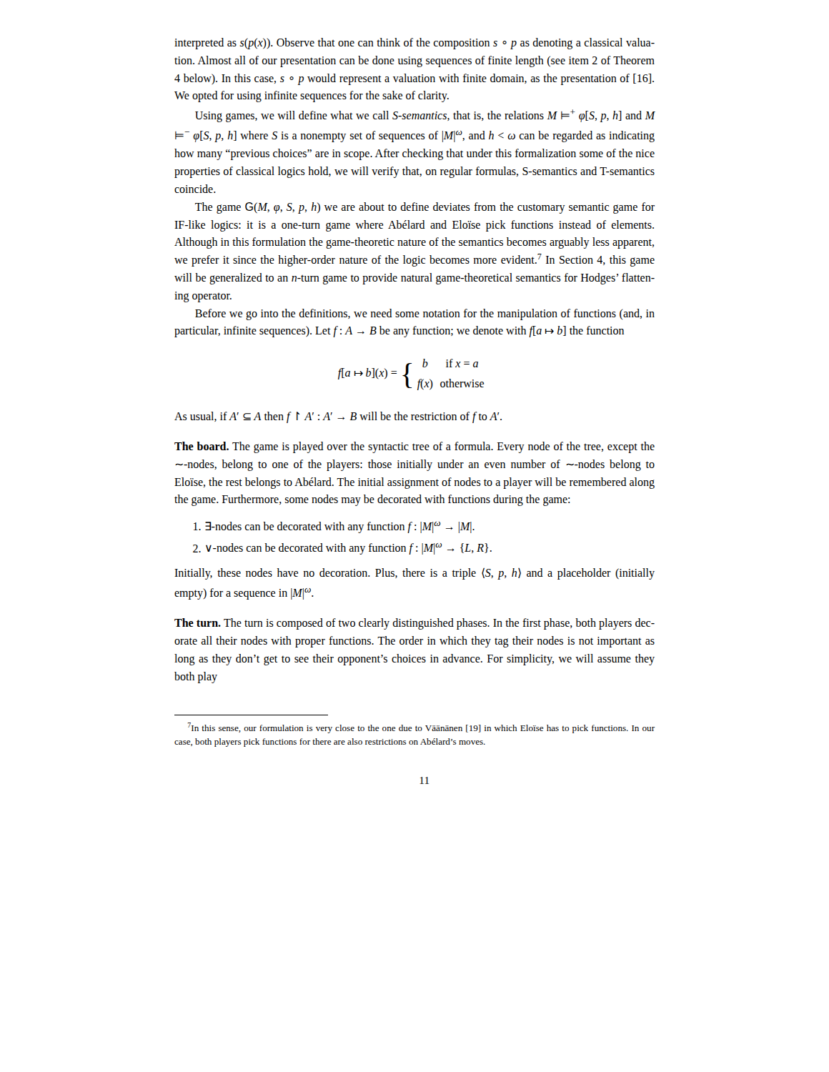interpreted as s(p(x)). Observe that one can think of the composition s ∘ p as denoting a classical valuation. Almost all of our presentation can be done using sequences of finite length (see item 2 of Theorem 4 below). In this case, s ∘ p would represent a valuation with finite domain, as the presentation of [16]. We opted for using infinite sequences for the sake of clarity.
Using games, we will define what we call S-semantics, that is, the relations M ⊨+ φ[S, p, h] and M ⊨− φ[S, p, h] where S is a nonempty set of sequences of |M|ω, and h < ω can be regarded as indicating how many “previous choices” are in scope. After checking that under this formalization some of the nice properties of classical logics hold, we will verify that, on regular formulas, S-semantics and T-semantics coincide.
The game G(M, φ, S, p, h) we are about to define deviates from the customary semantic game for IF-like logics: it is a one-turn game where Abélard and Eloïse pick functions instead of elements. Although in this formulation the game-theoretic nature of the semantics becomes arguably less apparent, we prefer it since the higher-order nature of the logic becomes more evident.7 In Section 4, this game will be generalized to an n-turn game to provide natural game-theoretical semantics for Hodges’ flattening operator.
Before we go into the definitions, we need some notation for the manipulation of functions (and, in particular, infinite sequences). Let f : A → B be any function; we denote with f[a ↦ b] the function
f[a ↦ b](x) = {
| b | if x = a |
| f ( x ) | otherwise |
As usual, if A′ ⊆ A then f ↾ A′ : A′ → B will be the restriction of f to A′.
The board. The game is played over the syntactic tree of a formula. Every node of the tree, except the ∼-nodes, belong to one of the players: those initially under an even number of ∼-nodes belong to Eloïse, the rest belongs to Abélard. The initial assignment of nodes to a player will be remembered along the game. Furthermore, some nodes may be decorated with functions during the game:
∃-nodes can be decorated with any function f : |M|ω → |M|.
∨-nodes can be decorated with any function f : |M|ω → {L, R}.
Initially, these nodes have no decoration. Plus, there is a triple ⟨S, p, h⟩ and a placeholder (initially empty) for a sequence in |M|ω.
The turn. The turn is composed of two clearly distinguished phases. In the first phase, both players decorate all their nodes with proper functions. The order in which they tag their nodes is not important as long as they don’t get to see their opponent’s choices in advance. For simplicity, we will assume they both play
7In this sense, our formulation is very close to the one due to Väänänen [19] in which Eloïse has to pick functions. In our case, both players pick functions for there are also restrictions on Abélard’s moves.
11